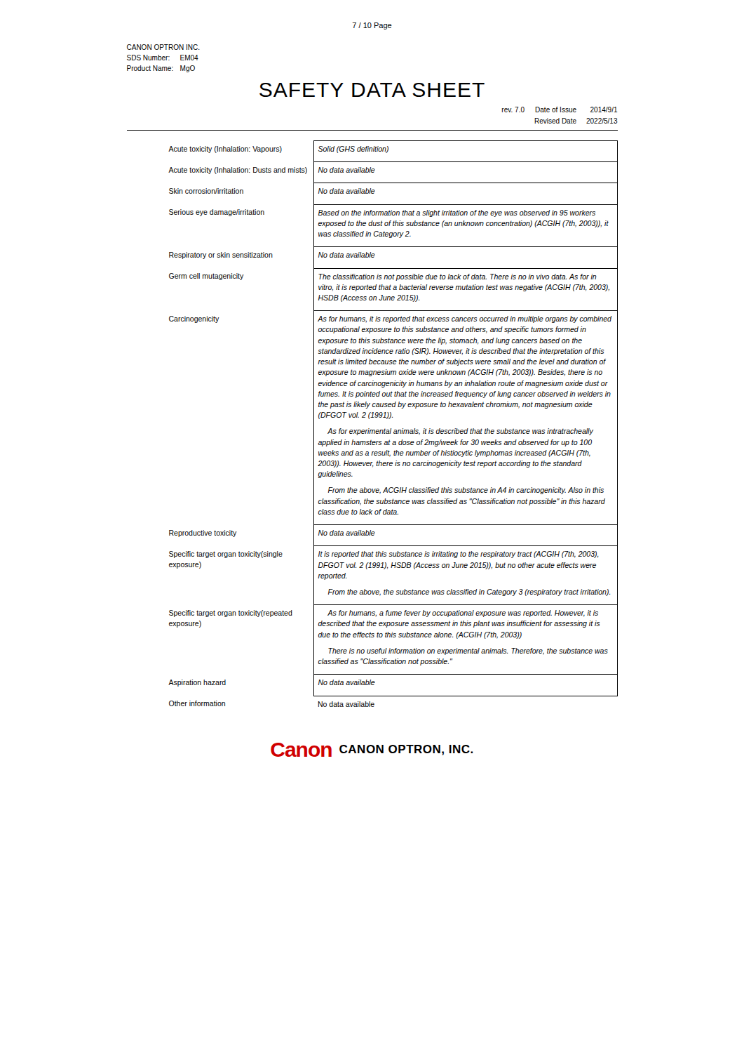7 / 10 Page
| CANON OPTRON INC. |
| SDS Number: | EM04 |
| Product Name: | MgO |
SAFETY DATA SHEET
| rev. 7.0 | Date of Issue | 2014/9/1 |
| | Revised Date | 2022/5/13 |
| Acute toxicity (Inhalation: Vapours) | Solid (GHS definition) |
| Acute toxicity (Inhalation: Dusts and mists) | No data available |
| Skin corrosion/irritation | No data available |
| Serious eye damage/irritation | Based on the information that a slight irritation of the eye was observed in 95 workers exposed to the dust of this substance (an unknown concentration) (ACGIH (7th, 2003)), it was classified in Category 2. |
| Respiratory or skin sensitization | No data available |
| Germ cell mutagenicity | The classification is not possible due to lack of data. There is no in vivo data. As for in vitro, it is reported that a bacterial reverse mutation test was negative (ACGIH (7th, 2003), HSDB (Access on June 2015)). |
| Carcinogenicity | As for humans, it is reported that excess cancers occurred in multiple organs by combined occupational exposure to this substance and others, and specific tumors formed in exposure to this substance were the lip, stomach, and lung cancers based on the standardized incidence ratio (SIR). However, it is described that the interpretation of this result is limited because the number of subjects were small and the level and duration of exposure to magnesium oxide were unknown (ACGIH (7th, 2003)). Besides, there is no evidence of carcinogenicity in humans by an inhalation route of magnesium oxide dust or fumes. It is pointed out that the increased frequency of lung cancer observed in welders in the past is likely caused by exposure to hexavalent chromium, not magnesium oxide (DFGOT vol. 2 (1991)). As for experimental animals, it is described that the substance was intratracheally applied in hamsters at a dose of 2mg/week for 30 weeks and observed for up to 100 weeks and as a result, the number of histiocytic lymphomas increased (ACGIH (7th, 2003)). However, there is no carcinogenicity test report according to the standard guidelines. From the above, ACGIH classified this substance in A4 in carcinogenicity. Also in this classification, the substance was classified as "Classification not possible" in this hazard class due to lack of data. |
| Reproductive toxicity | No data available |
| Specific target organ toxicity(single exposure) | It is reported that this substance is irritating to the respiratory tract (ACGIH (7th, 2003), DFGOT vol. 2 (1991), HSDB (Access on June 2015)), but no other acute effects were reported. From the above, the substance was classified in Category 3 (respiratory tract irritation). |
| Specific target organ toxicity(repeated exposure) | As for humans, a fume fever by occupational exposure was reported. However, it is described that the exposure assessment in this plant was insufficient for assessing it is due to the effects to this substance alone. (ACGIH (7th, 2003)) There is no useful information on experimental animals. Therefore, the substance was classified as "Classification not possible." |
| Aspiration hazard | No data available |
| Other information | No data available |
Canon CANON OPTRON, INC.